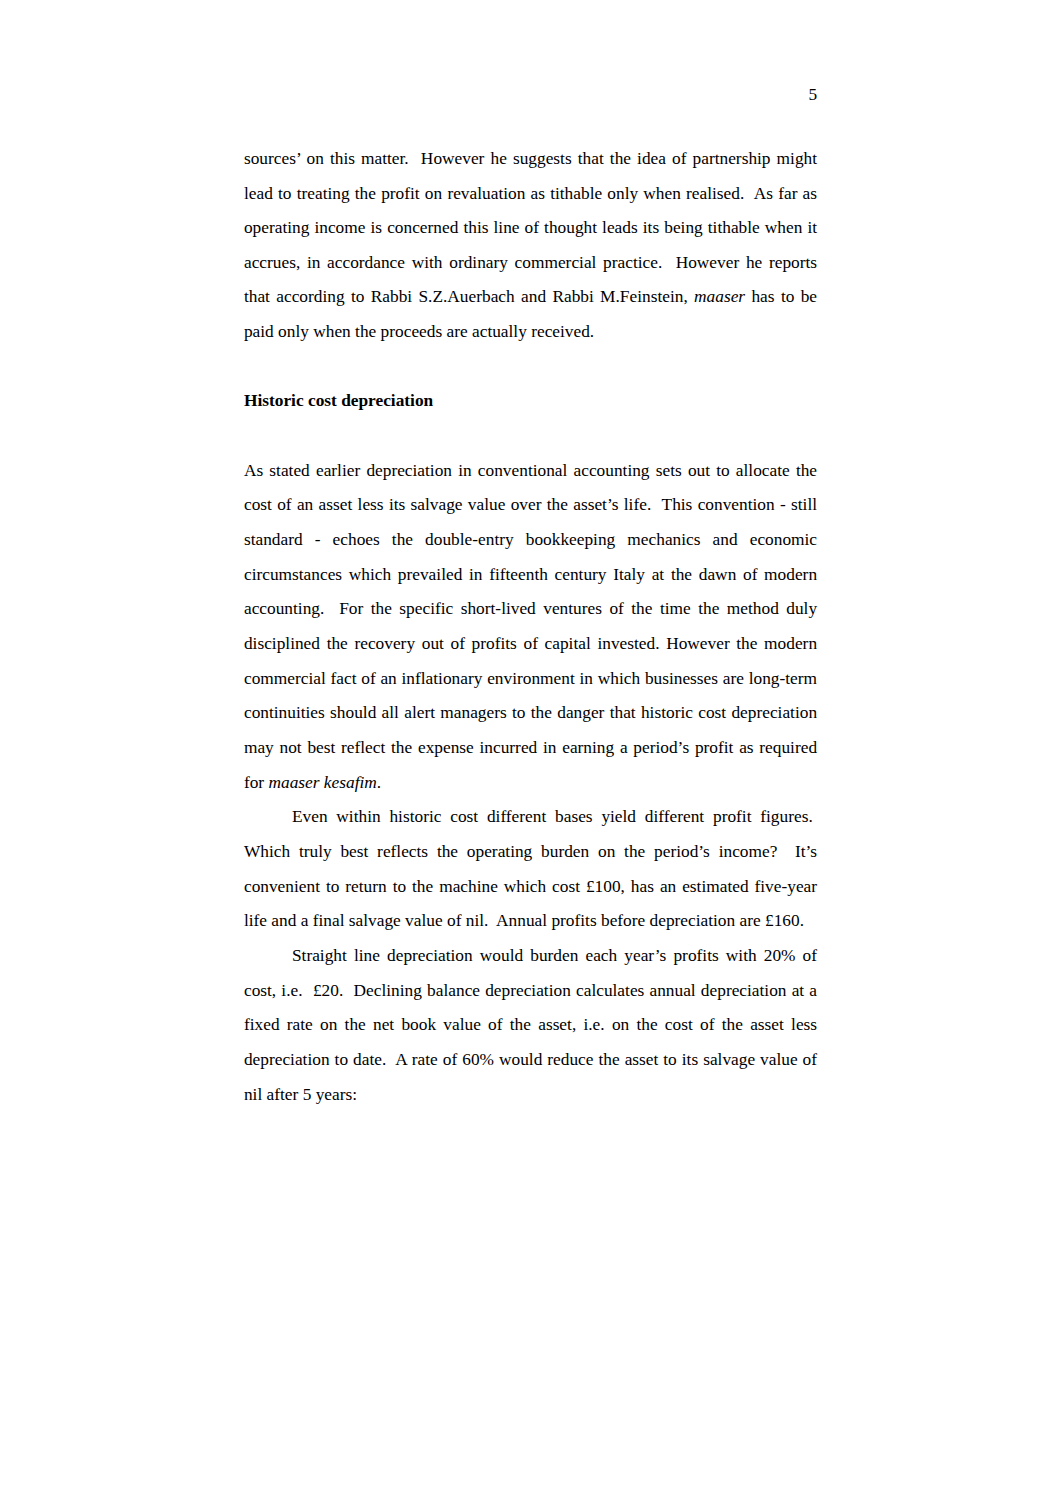5
sources’ on this matter. However he suggests that the idea of partnership might lead to treating the profit on revaluation as tithable only when realised. As far as operating income is concerned this line of thought leads its being tithable when it accrues, in accordance with ordinary commercial practice. However he reports that according to Rabbi S.Z.Auerbach and Rabbi M.Feinstein, maaser has to be paid only when the proceeds are actually received.
Historic cost depreciation
As stated earlier depreciation in conventional accounting sets out to allocate the cost of an asset less its salvage value over the asset’s life. This convention - still standard - echoes the double-entry bookkeeping mechanics and economic circumstances which prevailed in fifteenth century Italy at the dawn of modern accounting. For the specific short-lived ventures of the time the method duly disciplined the recovery out of profits of capital invested. However the modern commercial fact of an inflationary environment in which businesses are long-term continuities should all alert managers to the danger that historic cost depreciation may not best reflect the expense incurred in earning a period’s profit as required for maaser kesafim.
Even within historic cost different bases yield different profit figures. Which truly best reflects the operating burden on the period’s income? It’s convenient to return to the machine which cost £100, has an estimated five-year life and a final salvage value of nil. Annual profits before depreciation are £160.
Straight line depreciation would burden each year’s profits with 20% of cost, i.e. £20. Declining balance depreciation calculates annual depreciation at a fixed rate on the net book value of the asset, i.e. on the cost of the asset less depreciation to date. A rate of 60% would reduce the asset to its salvage value of nil after 5 years: